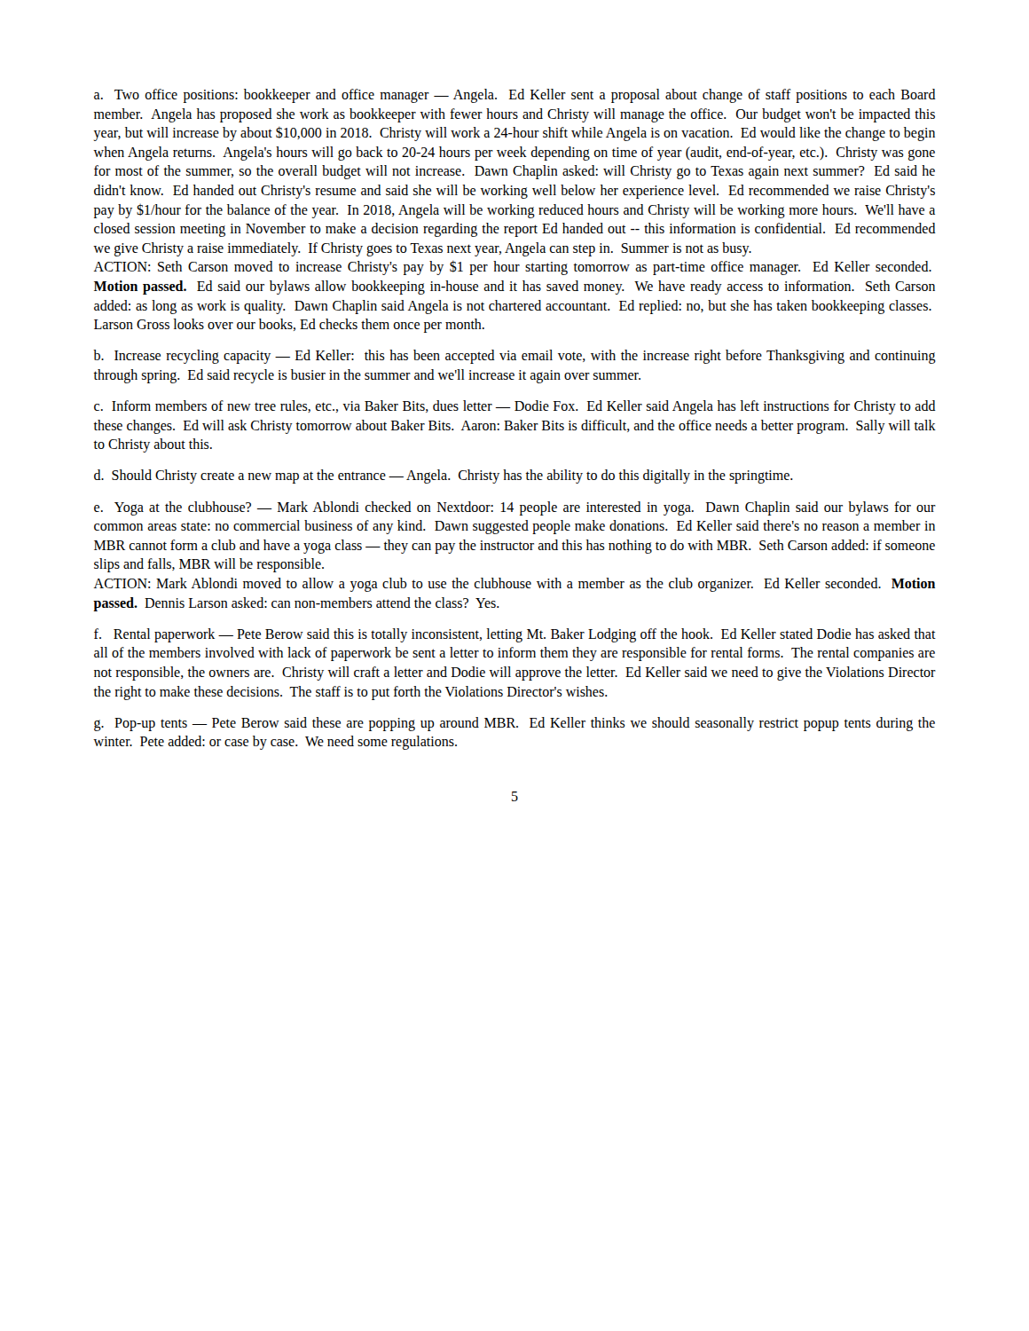a. Two office positions: bookkeeper and office manager — Angela. Ed Keller sent a proposal about change of staff positions to each Board member. Angela has proposed she work as bookkeeper with fewer hours and Christy will manage the office. Our budget won't be impacted this year, but will increase by about $10,000 in 2018. Christy will work a 24-hour shift while Angela is on vacation. Ed would like the change to begin when Angela returns. Angela's hours will go back to 20-24 hours per week depending on time of year (audit, end-of-year, etc.). Christy was gone for most of the summer, so the overall budget will not increase. Dawn Chaplin asked: will Christy go to Texas again next summer? Ed said he didn't know. Ed handed out Christy's resume and said she will be working well below her experience level. Ed recommended we raise Christy's pay by $1/hour for the balance of the year. In 2018, Angela will be working reduced hours and Christy will be working more hours. We'll have a closed session meeting in November to make a decision regarding the report Ed handed out -- this information is confidential. Ed recommended we give Christy a raise immediately. If Christy goes to Texas next year, Angela can step in. Summer is not as busy.
ACTION: Seth Carson moved to increase Christy's pay by $1 per hour starting tomorrow as part-time office manager. Ed Keller seconded. Motion passed. Ed said our bylaws allow bookkeeping in-house and it has saved money. We have ready access to information. Seth Carson added: as long as work is quality. Dawn Chaplin said Angela is not chartered accountant. Ed replied: no, but she has taken bookkeeping classes. Larson Gross looks over our books, Ed checks them once per month.
b. Increase recycling capacity — Ed Keller: this has been accepted via email vote, with the increase right before Thanksgiving and continuing through spring. Ed said recycle is busier in the summer and we'll increase it again over summer.
c. Inform members of new tree rules, etc., via Baker Bits, dues letter — Dodie Fox. Ed Keller said Angela has left instructions for Christy to add these changes. Ed will ask Christy tomorrow about Baker Bits. Aaron: Baker Bits is difficult, and the office needs a better program. Sally will talk to Christy about this.
d. Should Christy create a new map at the entrance — Angela. Christy has the ability to do this digitally in the springtime.
e. Yoga at the clubhouse? — Mark Ablondi checked on Nextdoor: 14 people are interested in yoga. Dawn Chaplin said our bylaws for our common areas state: no commercial business of any kind. Dawn suggested people make donations. Ed Keller said there's no reason a member in MBR cannot form a club and have a yoga class — they can pay the instructor and this has nothing to do with MBR. Seth Carson added: if someone slips and falls, MBR will be responsible.
ACTION: Mark Ablondi moved to allow a yoga club to use the clubhouse with a member as the club organizer. Ed Keller seconded. Motion passed. Dennis Larson asked: can non-members attend the class? Yes.
f. Rental paperwork — Pete Berow said this is totally inconsistent, letting Mt. Baker Lodging off the hook. Ed Keller stated Dodie has asked that all of the members involved with lack of paperwork be sent a letter to inform them they are responsible for rental forms. The rental companies are not responsible, the owners are. Christy will craft a letter and Dodie will approve the letter. Ed Keller said we need to give the Violations Director the right to make these decisions. The staff is to put forth the Violations Director's wishes.
g. Pop-up tents — Pete Berow said these are popping up around MBR. Ed Keller thinks we should seasonally restrict popup tents during the winter. Pete added: or case by case. We need some regulations.
5